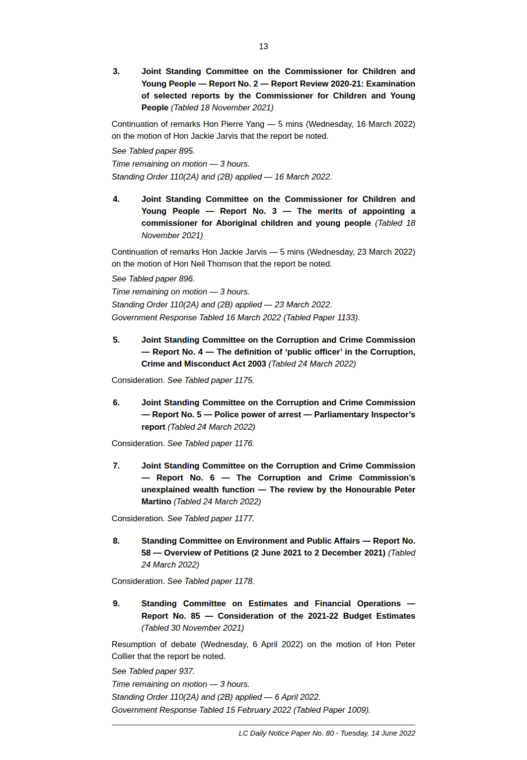13
3.
Joint Standing Committee on the Commissioner for Children and Young People — Report No. 2 — Report Review 2020-21: Examination of selected reports by the Commissioner for Children and Young People (Tabled 18 November 2021)
Continuation of remarks Hon Pierre Yang — 5 mins (Wednesday, 16 March 2022) on the motion of Hon Jackie Jarvis that the report be noted.
See Tabled paper 895.
Time remaining on motion — 3 hours.
Standing Order 110(2A) and (2B) applied — 16 March 2022.
4.
Joint Standing Committee on the Commissioner for Children and Young People — Report No. 3 — The merits of appointing a commissioner for Aboriginal children and young people (Tabled 18 November 2021)
Continuation of remarks Hon Jackie Jarvis — 5 mins (Wednesday, 23 March 2022) on the motion of Hon Neil Thomson that the report be noted.
See Tabled paper 896.
Time remaining on motion — 3 hours.
Standing Order 110(2A) and (2B) applied — 23 March 2022.
Government Response Tabled 16 March 2022 (Tabled Paper 1133).
5.
Joint Standing Committee on the Corruption and Crime Commission — Report No. 4 — The definition of ‘public officer’ in the Corruption, Crime and Misconduct Act 2003 (Tabled 24 March 2022)
Consideration. See Tabled paper 1175.
6.
Joint Standing Committee on the Corruption and Crime Commission — Report No. 5 — Police power of arrest — Parliamentary Inspector’s report (Tabled 24 March 2022)
Consideration. See Tabled paper 1176.
7.
Joint Standing Committee on the Corruption and Crime Commission — Report No. 6 — The Corruption and Crime Commission’s unexplained wealth function — The review by the Honourable Peter Martino (Tabled 24 March 2022)
Consideration. See Tabled paper 1177.
8.
Standing Committee on Environment and Public Affairs — Report No. 58 — Overview of Petitions (2 June 2021 to 2 December 2021) (Tabled 24 March 2022)
Consideration. See Tabled paper 1178.
9.
Standing Committee on Estimates and Financial Operations — Report No. 85 — Consideration of the 2021-22 Budget Estimates (Tabled 30 November 2021)
Resumption of debate (Wednesday, 6 April 2022) on the motion of Hon Peter Collier that the report be noted.
See Tabled paper 937.
Time remaining on motion — 3 hours.
Standing Order 110(2A) and (2B) applied — 6 April 2022.
Government Response Tabled 15 February 2022 (Tabled Paper 1009).
LC Daily Notice Paper No. 80 - Tuesday, 14 June 2022